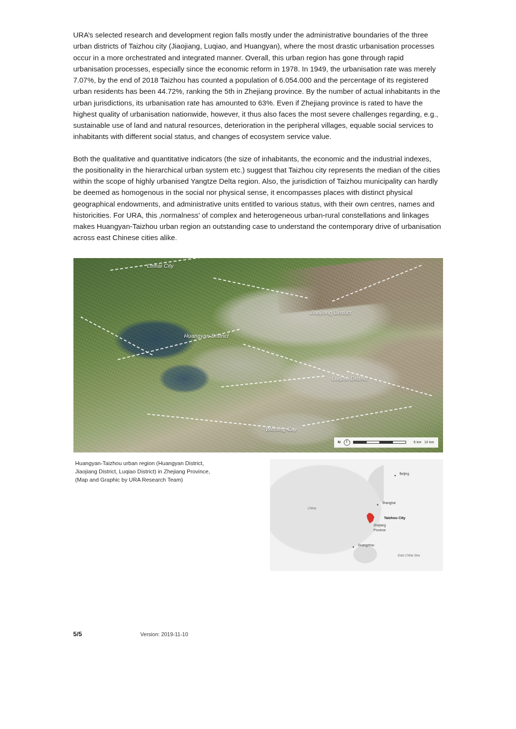URA’s selected research and development region falls mostly under the administrative boundaries of the three urban districts of Taizhou city (Jiaojiang, Luqiao, and Huangyan), where the most drastic urbanisation processes occur in a more orchestrated and integrated manner. Overall, this urban region has gone through rapid urbanisation processes, especially since the economic reform in 1978. In 1949, the urbanisation rate was merely 7.07%, by the end of 2018 Taizhou has counted a population of 6.054.000 and the percentage of its registered urban residents has been 44.72%, ranking the 5th in Zhejiang province. By the number of actual inhabitants in the urban jurisdictions, its urbanisation rate has amounted to 63%. Even if Zhejiang province is rated to have the highest quality of urbanisation nationwide, however, it thus also faces the most severe challenges regarding, e.g., sustainable use of land and natural resources, deterioration in the peripheral villages, equable social services to inhabitants with different social status, and changes of ecosystem service value.
Both the qualitative and quantitative indicators (the size of inhabitants, the economic and the industrial indexes, the positionality in the hierarchical urban system etc.) suggest that Taizhou city represents the median of the cities within the scope of highly urbanised Yangtze Delta region. Also, the jurisdiction of Taizhou municipality can hardly be deemed as homogenous in the social nor physical sense, it encompasses places with distinct physical geographical endowments, and administrative units entitled to various status, with their own centres, names and historicities. For URA, this ‚normalness’ of complex and heterogeneous urban-rural constellations and linkages makes Huangyan-Taizhou urban region an outstanding case to understand the contemporary drive of urbanisation across east Chinese cities alike.
Linhai City
Jiaojiang District
Huangyan District
Luqiao District
Wenling City
N 5 km 10 km
Huangyan-Taizhou urban region (Huangyan District,
Jiaojiang District, Luqiao District) in Zhejiang Province,
(Map and Graphic by URA Research Team)
Beijing
Shanghai
Taizhou City
Zhejiang
Province
Guangzhou
China
East China Sea
5/5 Version: 2019-11-10